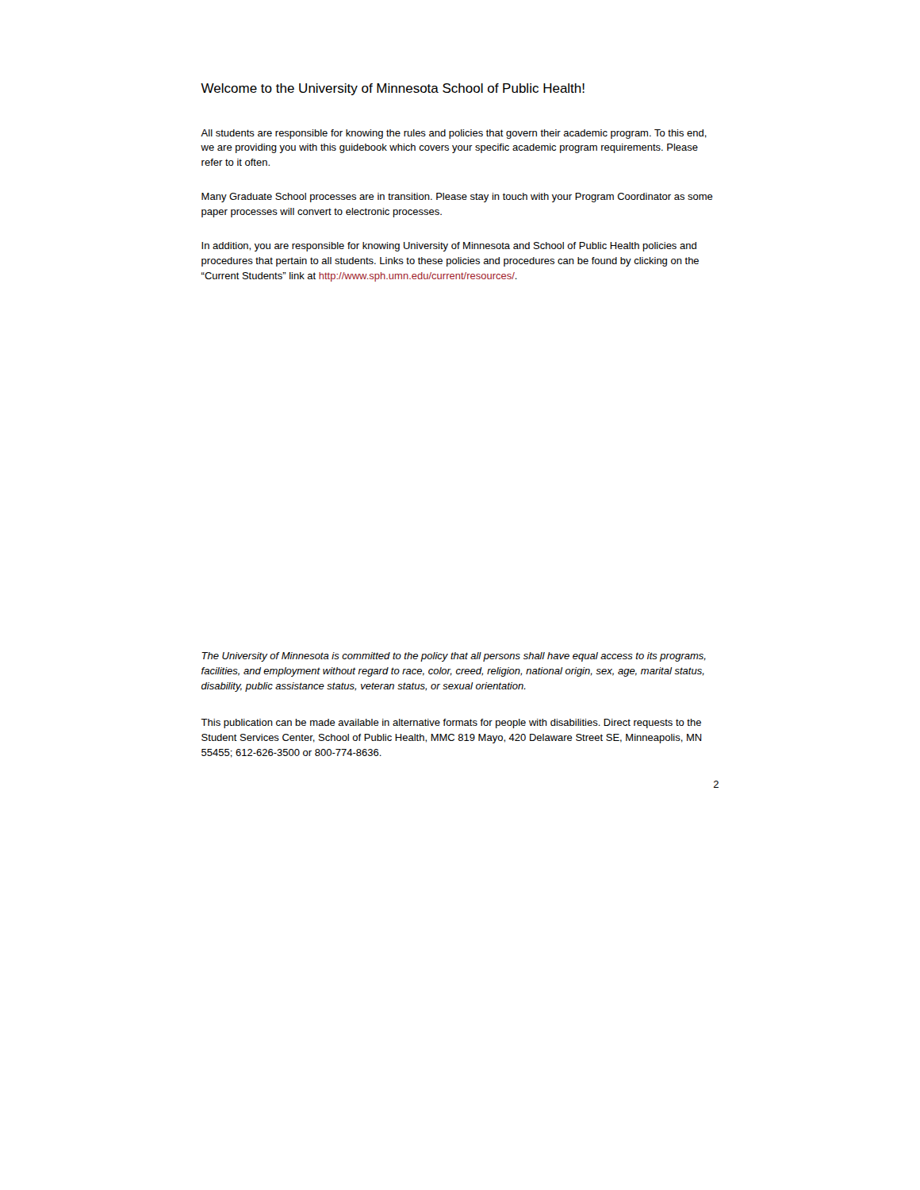Welcome to the University of Minnesota School of Public Health!
All students are responsible for knowing the rules and policies that govern their academic program. To this end, we are providing you with this guidebook which covers your specific academic program requirements. Please refer to it often.
Many Graduate School processes are in transition. Please stay in touch with your Program Coordinator as some paper processes will convert to electronic processes.
In addition, you are responsible for knowing University of Minnesota and School of Public Health policies and procedures that pertain to all students. Links to these policies and procedures can be found by clicking on the “Current Students” link at http://www.sph.umn.edu/current/resources/.
The University of Minnesota is committed to the policy that all persons shall have equal access to its programs, facilities, and employment without regard to race, color, creed, religion, national origin, sex, age, marital status, disability, public assistance status, veteran status, or sexual orientation.
This publication can be made available in alternative formats for people with disabilities. Direct requests to the Student Services Center, School of Public Health, MMC 819 Mayo, 420 Delaware Street SE, Minneapolis, MN 55455; 612-626-3500 or 800-774-8636.
2